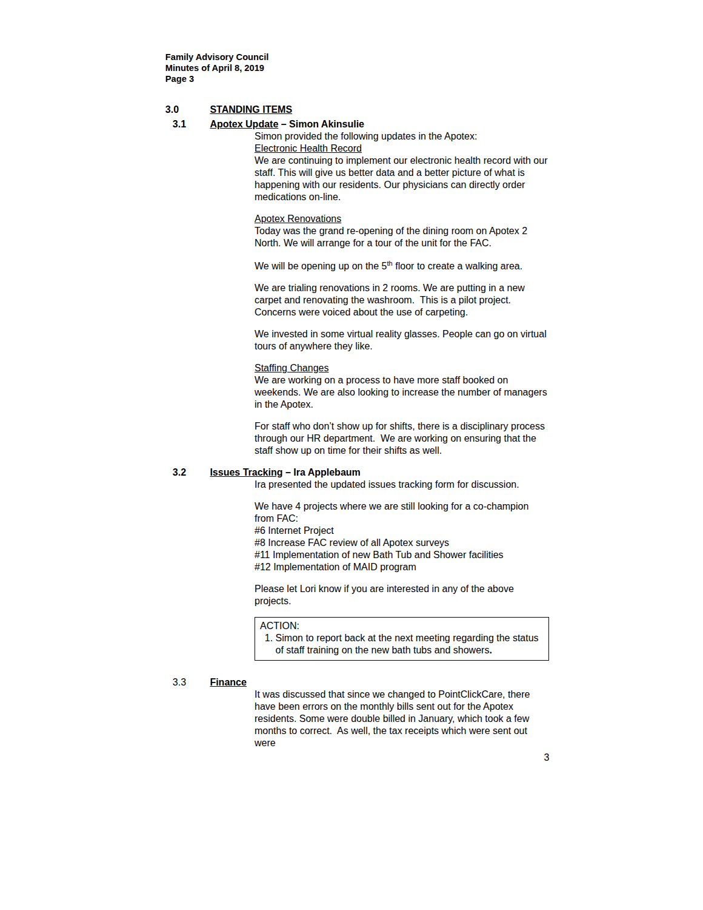Family Advisory Council
Minutes of April 8, 2019
Page 3
3.0
STANDING ITEMS
3.1
Apotex Update – Simon Akinsulie
Simon provided the following updates in the Apotex:
Electronic Health Record
We are continuing to implement our electronic health record with our staff. This will give us better data and a better picture of what is happening with our residents. Our physicians can directly order medications on-line.
Apotex Renovations
Today was the grand re-opening of the dining room on Apotex 2 North. We will arrange for a tour of the unit for the FAC.
We will be opening up on the 5th floor to create a walking area.
We are trialing renovations in 2 rooms. We are putting in a new carpet and renovating the washroom. This is a pilot project. Concerns were voiced about the use of carpeting.
We invested in some virtual reality glasses. People can go on virtual tours of anywhere they like.
Staffing Changes
We are working on a process to have more staff booked on weekends. We are also looking to increase the number of managers in the Apotex.
For staff who don’t show up for shifts, there is a disciplinary process through our HR department. We are working on ensuring that the staff show up on time for their shifts as well.
3.2
Issues Tracking – Ira Applebaum
Ira presented the updated issues tracking form for discussion.
We have 4 projects where we are still looking for a co-champion from FAC:
#6 Internet Project
#8 Increase FAC review of all Apotex surveys
#11 Implementation of new Bath Tub and Shower facilities
#12 Implementation of MAID program
Please let Lori know if you are interested in any of the above projects.
ACTION:
Simon to report back at the next meeting regarding the status of staff training on the new bath tubs and showers.
3.3
Finance
It was discussed that since we changed to PointClickCare, there have been errors on the monthly bills sent out for the Apotex residents. Some were double billed in January, which took a few months to correct. As well, the tax receipts which were sent out were
3